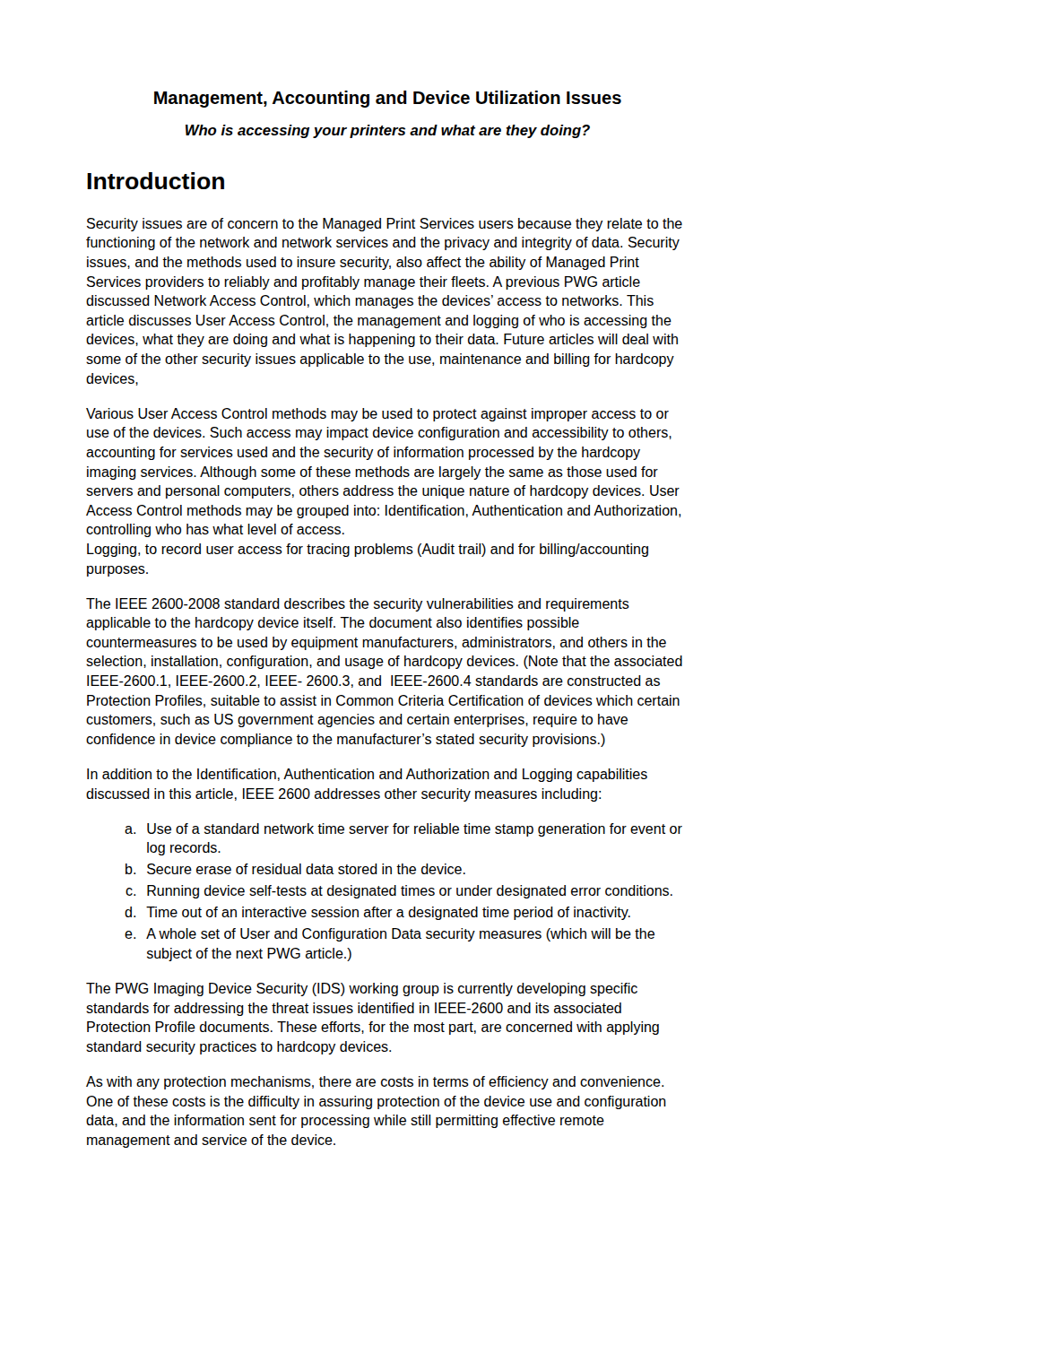Management, Accounting and Device Utilization Issues
Who is accessing your printers and what are they doing?
Introduction
Security issues are of concern to the Managed Print Services users because they relate to the functioning of the network and network services and the privacy and integrity of data. Security issues, and the methods used to insure security, also affect the ability of Managed Print Services providers to reliably and profitably manage their fleets. A previous PWG article discussed Network Access Control, which manages the devices’ access to networks. This article discusses User Access Control, the management and logging of who is accessing the devices, what they are doing and what is happening to their data. Future articles will deal with some of the other security issues applicable to the use, maintenance and billing for hardcopy devices,
Various User Access Control methods may be used to protect against improper access to or use of the devices. Such access may impact device configuration and accessibility to others, accounting for services used and the security of information processed by the hardcopy imaging services. Although some of these methods are largely the same as those used for servers and personal computers, others address the unique nature of hardcopy devices. User Access Control methods may be grouped into: Identification, Authentication and Authorization, controlling who has what level of access.
Logging, to record user access for tracing problems (Audit trail) and for billing/accounting purposes.
The IEEE 2600-2008 standard describes the security vulnerabilities and requirements applicable to the hardcopy device itself. The document also identifies possible countermeasures to be used by equipment manufacturers, administrators, and others in the selection, installation, configuration, and usage of hardcopy devices. (Note that the associated IEEE-2600.1, IEEE-2600.2, IEEE- 2600.3, and IEEE-2600.4 standards are constructed as Protection Profiles, suitable to assist in Common Criteria Certification of devices which certain customers, such as US government agencies and certain enterprises, require to have confidence in device compliance to the manufacturer’s stated security provisions.)
In addition to the Identification, Authentication and Authorization and Logging capabilities discussed in this article, IEEE 2600 addresses other security measures including:
Use of a standard network time server for reliable time stamp generation for event or log records.
Secure erase of residual data stored in the device.
Running device self-tests at designated times or under designated error conditions.
Time out of an interactive session after a designated time period of inactivity.
A whole set of User and Configuration Data security measures (which will be the subject of the next PWG article.)
The PWG Imaging Device Security (IDS) working group is currently developing specific standards for addressing the threat issues identified in IEEE-2600 and its associated Protection Profile documents. These efforts, for the most part, are concerned with applying standard security practices to hardcopy devices.
As with any protection mechanisms, there are costs in terms of efficiency and convenience. One of these costs is the difficulty in assuring protection of the device use and configuration data, and the information sent for processing while still permitting effective remote management and service of the device.